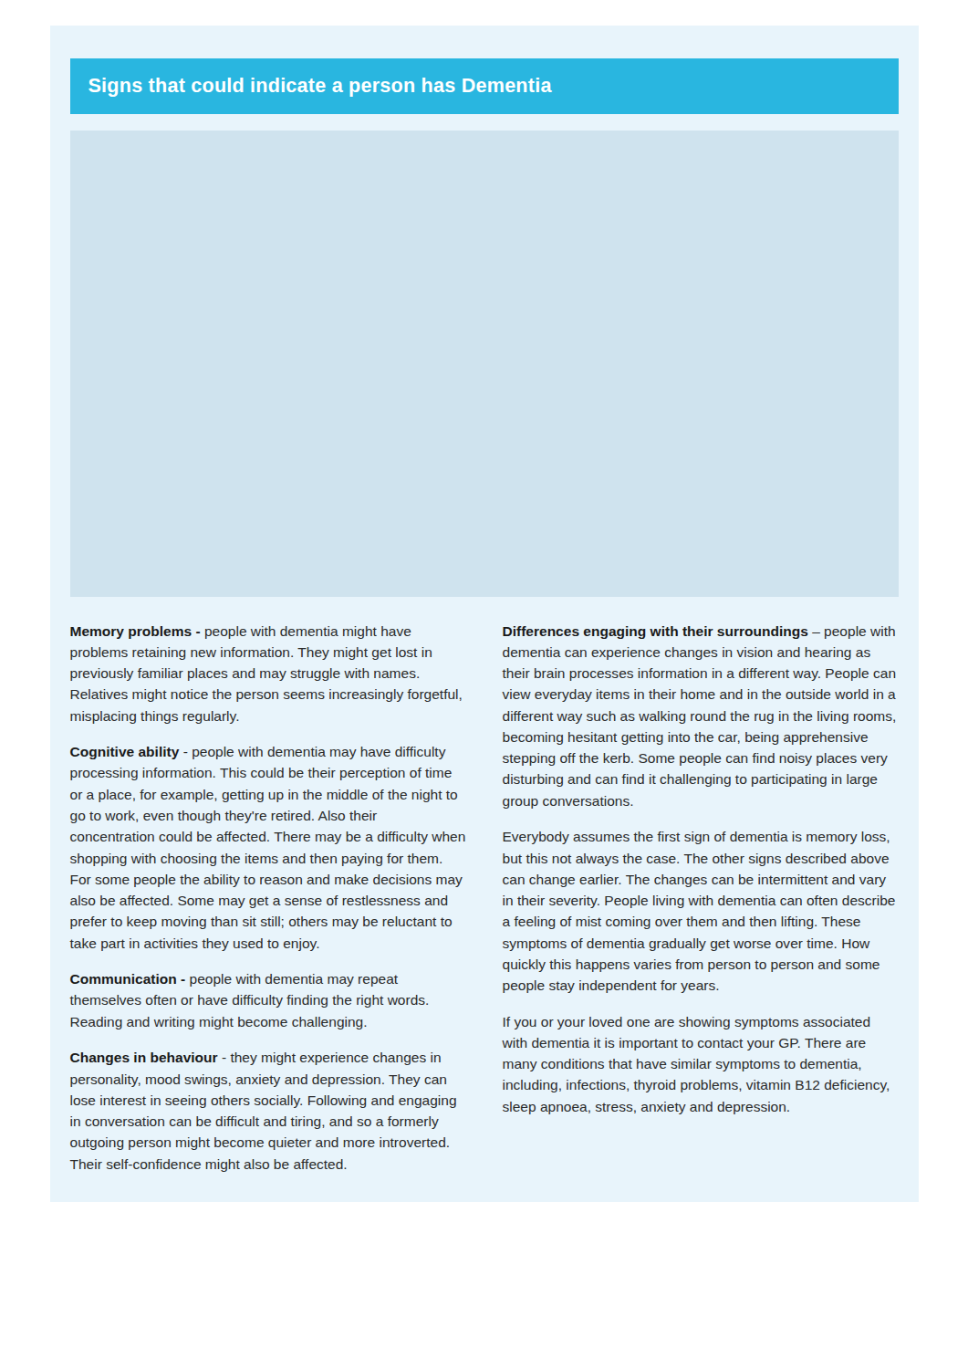Signs that could indicate a person has Dementia
Memory problems - people with dementia might have problems retaining new information. They might get lost in previously familiar places and may struggle with names. Relatives might notice the person seems increasingly forgetful, misplacing things regularly.
Cognitive ability - people with dementia may have difficulty processing information. This could be their perception of time or a place, for example, getting up in the middle of the night to go to work, even though they're retired. Also their concentration could be affected. There may be a difficulty when shopping with choosing the items and then paying for them. For some people the ability to reason and make decisions may also be affected. Some may get a sense of restlessness and prefer to keep moving than sit still; others may be reluctant to take part in activities they used to enjoy.
Communication - people with dementia may repeat themselves often or have difficulty finding the right words. Reading and writing might become challenging.
Changes in behaviour - they might experience changes in personality, mood swings, anxiety and depression. They can lose interest in seeing others socially. Following and engaging in conversation can be difficult and tiring, and so a formerly outgoing person might become quieter and more introverted. Their self-confidence might also be affected.
Differences engaging with their surroundings – people with dementia can experience changes in vision and hearing as their brain processes information in a different way. People can view everyday items in their home and in the outside world in a different way such as walking round the rug in the living rooms, becoming hesitant getting into the car, being apprehensive stepping off the kerb. Some people can find noisy places very disturbing and can find it challenging to participating in large group conversations.
Everybody assumes the first sign of dementia is memory loss, but this not always the case. The other signs described above can change earlier. The changes can be intermittent and vary in their severity. People living with dementia can often describe a feeling of mist coming over them and then lifting. These symptoms of dementia gradually get worse over time. How quickly this happens varies from person to person and some people stay independent for years.
If you or your loved one are showing symptoms associated with dementia it is important to contact your GP. There are many conditions that have similar symptoms to dementia, including, infections, thyroid problems, vitamin B12 deficiency, sleep apnoea, stress, anxiety and depression.